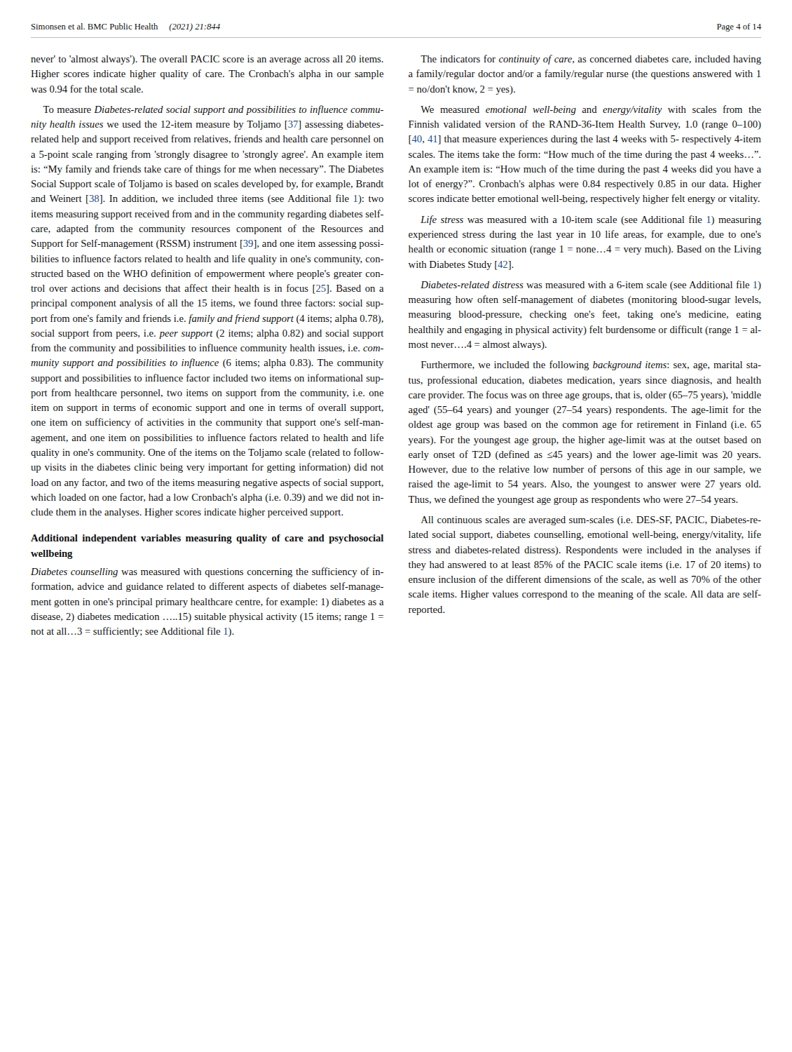Simonsen et al. BMC Public Health (2021) 21:844
Page 4 of 14
never' to 'almost always'). The overall PACIC score is an average across all 20 items. Higher scores indicate higher quality of care. The Cronbach's alpha in our sample was 0.94 for the total scale.
To measure Diabetes-related social support and possibilities to influence community health issues we used the 12-item measure by Toljamo [37] assessing diabetes-related help and support received from relatives, friends and health care personnel on a 5-point scale ranging from 'strongly disagree to 'strongly agree'. An example item is: “My family and friends take care of things for me when necessary”. The Diabetes Social Support scale of Toljamo is based on scales developed by, for example, Brandt and Weinert [38]. In addition, we included three items (see Additional file 1): two items measuring support received from and in the community regarding diabetes self-care, adapted from the community resources component of the Resources and Support for Self-management (RSSM) instrument [39], and one item assessing possibilities to influence factors related to health and life quality in one's community, constructed based on the WHO definition of empowerment where people's greater control over actions and decisions that affect their health is in focus [25]. Based on a principal component analysis of all the 15 items, we found three factors: social support from one's family and friends i.e. family and friend support (4 items; alpha 0.78), social support from peers, i.e. peer support (2 items; alpha 0.82) and social support from the community and possibilities to influence community health issues, i.e. community support and possibilities to influence (6 items; alpha 0.83). The community support and possibilities to influence factor included two items on informational support from healthcare personnel, two items on support from the community, i.e. one item on support in terms of economic support and one in terms of overall support, one item on sufficiency of activities in the community that support one's self-management, and one item on possibilities to influence factors related to health and life quality in one's community. One of the items on the Toljamo scale (related to follow-up visits in the diabetes clinic being very important for getting information) did not load on any factor, and two of the items measuring negative aspects of social support, which loaded on one factor, had a low Cronbach's alpha (i.e. 0.39) and we did not include them in the analyses. Higher scores indicate higher perceived support.
Additional independent variables measuring quality of care and psychosocial wellbeing
Diabetes counselling was measured with questions concerning the sufficiency of information, advice and guidance related to different aspects of diabetes self-management gotten in one's principal primary healthcare centre, for example: 1) diabetes as a disease, 2) diabetes medication …..15) suitable physical activity (15 items; range 1 = not at all…3 = sufficiently; see Additional file 1).
The indicators for continuity of care, as concerned diabetes care, included having a family/regular doctor and/or a family/regular nurse (the questions answered with 1 = no/don't know, 2 = yes).
We measured emotional well-being and energy/vitality with scales from the Finnish validated version of the RAND-36-Item Health Survey, 1.0 (range 0–100) [40, 41] that measure experiences during the last 4 weeks with 5- respectively 4-item scales. The items take the form: “How much of the time during the past 4 weeks…”. An example item is: “How much of the time during the past 4 weeks did you have a lot of energy?”. Cronbach's alphas were 0.84 respectively 0.85 in our data. Higher scores indicate better emotional well-being, respectively higher felt energy or vitality.
Life stress was measured with a 10-item scale (see Additional file 1) measuring experienced stress during the last year in 10 life areas, for example, due to one's health or economic situation (range 1 = none…4 = very much). Based on the Living with Diabetes Study [42].
Diabetes-related distress was measured with a 6-item scale (see Additional file 1) measuring how often self-management of diabetes (monitoring blood-sugar levels, measuring blood-pressure, checking one's feet, taking one's medicine, eating healthily and engaging in physical activity) felt burdensome or difficult (range 1 = almost never….4 = almost always).
Furthermore, we included the following background items: sex, age, marital status, professional education, diabetes medication, years since diagnosis, and health care provider. The focus was on three age groups, that is, older (65–75 years), 'middle aged' (55–64 years) and younger (27–54 years) respondents. The age-limit for the oldest age group was based on the common age for retirement in Finland (i.e. 65 years). For the youngest age group, the higher age-limit was at the outset based on early onset of T2D (defined as ≤45 years) and the lower age-limit was 20 years. However, due to the relative low number of persons of this age in our sample, we raised the age-limit to 54 years. Also, the youngest to answer were 27 years old. Thus, we defined the youngest age group as respondents who were 27–54 years.
All continuous scales are averaged sum-scales (i.e. DES-SF, PACIC, Diabetes-related social support, diabetes counselling, emotional well-being, energy/vitality, life stress and diabetes-related distress). Respondents were included in the analyses if they had answered to at least 85% of the PACIC scale items (i.e. 17 of 20 items) to ensure inclusion of the different dimensions of the scale, as well as 70% of the other scale items. Higher values correspond to the meaning of the scale. All data are self-reported.